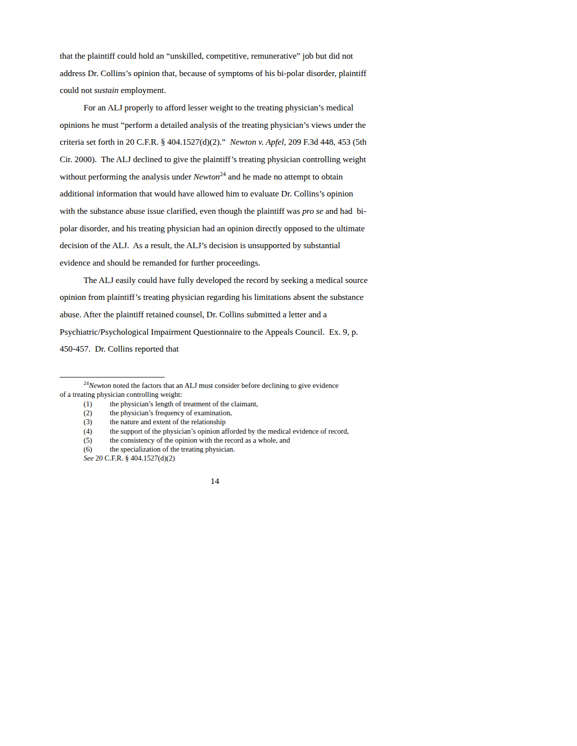that the plaintiff could hold an “unskilled, competitive, remunerative” job but did not address Dr. Collins’s opinion that, because of symptoms of his bi-polar disorder, plaintiff could not sustain employment.
For an ALJ properly to afford lesser weight to the treating physician’s medical opinions he must “perform a detailed analysis of the treating physician’s views under the criteria set forth in 20 C.F.R. § 404.1527(d)(2).” Newton v. Apfel, 209 F.3d 448, 453 (5th Cir. 2000). The ALJ declined to give the plaintiff’s treating physician controlling weight without performing the analysis under Newton24 and he made no attempt to obtain additional information that would have allowed him to evaluate Dr. Collins’s opinion with the substance abuse issue clarified, even though the plaintiff was pro se and had bi-polar disorder, and his treating physician had an opinion directly opposed to the ultimate decision of the ALJ. As a result, the ALJ’s decision is unsupported by substantial evidence and should be remanded for further proceedings.
The ALJ easily could have fully developed the record by seeking a medical source opinion from plaintiff’s treating physician regarding his limitations absent the substance abuse. After the plaintiff retained counsel, Dr. Collins submitted a letter and a Psychiatric/Psychological Impairment Questionnaire to the Appeals Council. Ex. 9, p. 450-457. Dr. Collins reported that
24Newton noted the factors that an ALJ must consider before declining to give evidence
of a treating physician controlling weight:
(1) the physician’s length of treatment of the claimant,
(2) the physician’s frequency of examination,
(3) the nature and extent of the relationship
(4) the support of the physician’s opinion afforded by the medical evidence of record,
(5) the consistency of the opinion with the record as a whole, and
(6) the specialization of the treating physician.
See 20 C.F.R. § 404.1527(d)(2)
14